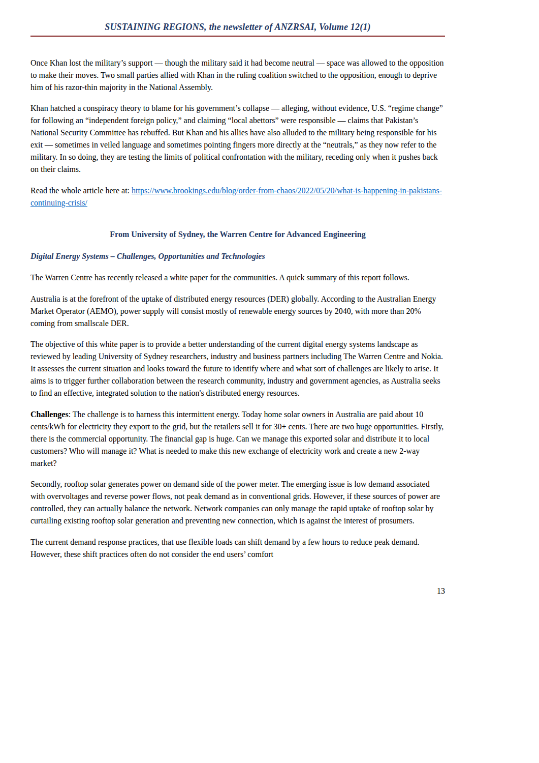SUSTAINING REGIONS, the newsletter of ANZRSAI, Volume 12(1)
Once Khan lost the military’s support — though the military said it had become neutral — space was allowed to the opposition to make their moves. Two small parties allied with Khan in the ruling coalition switched to the opposition, enough to deprive him of his razor-thin majority in the National Assembly.
Khan hatched a conspiracy theory to blame for his government’s collapse — alleging, without evidence, U.S. “regime change” for following an “independent foreign policy,” and claiming “local abettors” were responsible — claims that Pakistan’s National Security Committee has rebuffed. But Khan and his allies have also alluded to the military being responsible for his exit — sometimes in veiled language and sometimes pointing fingers more directly at the “neutrals,” as they now refer to the military. In so doing, they are testing the limits of political confrontation with the military, receding only when it pushes back on their claims.
Read the whole article here at: https://www.brookings.edu/blog/order-from-chaos/2022/05/20/what-is-happening-in-pakistans-continuing-crisis/
From University of Sydney, the Warren Centre for Advanced Engineering
Digital Energy Systems – Challenges, Opportunities and Technologies
The Warren Centre has recently released a white paper for the communities. A quick summary of this report follows.
Australia is at the forefront of the uptake of distributed energy resources (DER) globally. According to the Australian Energy Market Operator (AEMO), power supply will consist mostly of renewable energy sources by 2040, with more than 20% coming from smallscale DER.
The objective of this white paper is to provide a better understanding of the current digital energy systems landscape as reviewed by leading University of Sydney researchers, industry and business partners including The Warren Centre and Nokia. It assesses the current situation and looks toward the future to identify where and what sort of challenges are likely to arise. It aims is to trigger further collaboration between the research community, industry and government agencies, as Australia seeks to find an effective, integrated solution to the nation's distributed energy resources.
Challenges: The challenge is to harness this intermittent energy. Today home solar owners in Australia are paid about 10 cents/kWh for electricity they export to the grid, but the retailers sell it for 30+ cents. There are two huge opportunities. Firstly, there is the commercial opportunity. The financial gap is huge. Can we manage this exported solar and distribute it to local customers? Who will manage it? What is needed to make this new exchange of electricity work and create a new 2-way market?
Secondly, rooftop solar generates power on demand side of the power meter. The emerging issue is low demand associated with overvoltages and reverse power flows, not peak demand as in conventional grids. However, if these sources of power are controlled, they can actually balance the network. Network companies can only manage the rapid uptake of rooftop solar by curtailing existing rooftop solar generation and preventing new connection, which is against the interest of prosumers.
The current demand response practices, that use flexible loads can shift demand by a few hours to reduce peak demand. However, these shift practices often do not consider the end users’ comfort
13